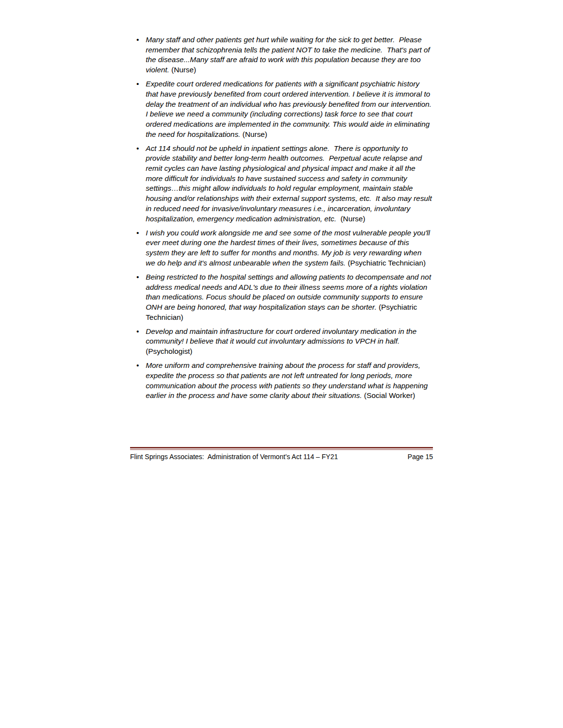Many staff and other patients get hurt while waiting for the sick to get better. Please remember that schizophrenia tells the patient NOT to take the medicine. That's part of the disease...Many staff are afraid to work with this population because they are too violent. (Nurse)
Expedite court ordered medications for patients with a significant psychiatric history that have previously benefited from court ordered intervention. I believe it is immoral to delay the treatment of an individual who has previously benefited from our intervention. I believe we need a community (including corrections) task force to see that court ordered medications are implemented in the community. This would aide in eliminating the need for hospitalizations. (Nurse)
Act 114 should not be upheld in inpatient settings alone. There is opportunity to provide stability and better long-term health outcomes. Perpetual acute relapse and remit cycles can have lasting physiological and physical impact and make it all the more difficult for individuals to have sustained success and safety in community settings…this might allow individuals to hold regular employment, maintain stable housing and/or relationships with their external support systems, etc. It also may result in reduced need for invasive/involuntary measures i.e., incarceration, involuntary hospitalization, emergency medication administration, etc. (Nurse)
I wish you could work alongside me and see some of the most vulnerable people you'll ever meet during one the hardest times of their lives, sometimes because of this system they are left to suffer for months and months. My job is very rewarding when we do help and it's almost unbearable when the system fails. (Psychiatric Technician)
Being restricted to the hospital settings and allowing patients to decompensate and not address medical needs and ADL's due to their illness seems more of a rights violation than medications. Focus should be placed on outside community supports to ensure ONH are being honored, that way hospitalization stays can be shorter. (Psychiatric Technician)
Develop and maintain infrastructure for court ordered involuntary medication in the community! I believe that it would cut involuntary admissions to VPCH in half. (Psychologist)
More uniform and comprehensive training about the process for staff and providers, expedite the process so that patients are not left untreated for long periods, more communication about the process with patients so they understand what is happening earlier in the process and have some clarity about their situations. (Social Worker)
Flint Springs Associates: Administration of Vermont’s Act 114 – FY21
Page 15